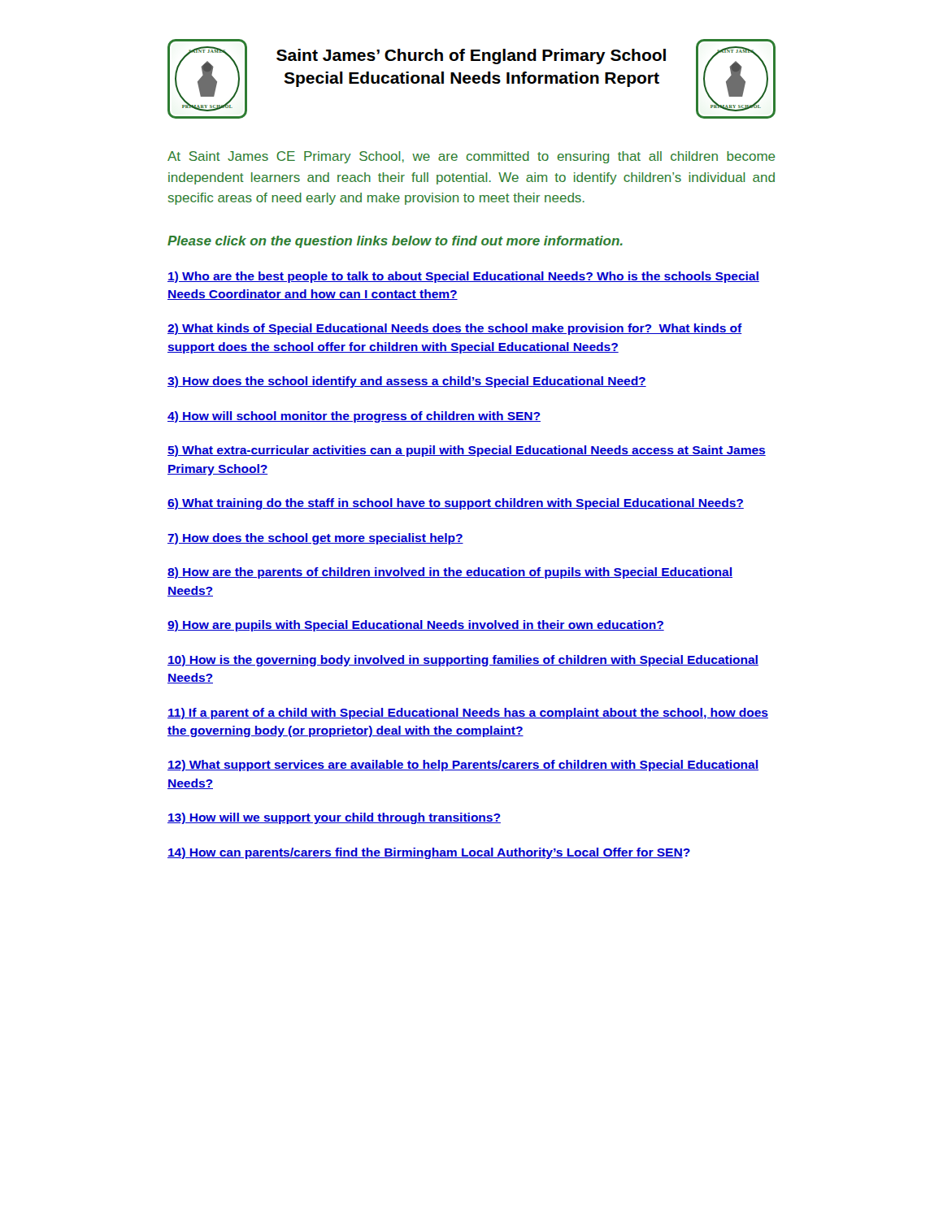SAINT JAMES
PRIMARY SCHOOL
Saint James’ Church of England Primary School
Special Educational Needs Information Report
SAINT JAMES
PRIMARY SCHOOL
At Saint James CE Primary School, we are committed to ensuring that all children become independent learners and reach their full potential. We aim to identify children’s individual and specific areas of need early and make provision to meet their needs.
Please click on the question links below to find out more information.
1) Who are the best people to talk to about Special Educational Needs? Who is the schools Special Needs Coordinator and how can I contact them?
2) What kinds of Special Educational Needs does the school make provision for? What kinds of support does the school offer for children with Special Educational Needs?
3) How does the school identify and assess a child’s Special Educational Need?
4) How will school monitor the progress of children with SEN?
5) What extra-curricular activities can a pupil with Special Educational Needs access at Saint James Primary School?
6) What training do the staff in school have to support children with Special Educational Needs?
7) How does the school get more specialist help?
8) How are the parents of children involved in the education of pupils with Special Educational Needs?
9) How are pupils with Special Educational Needs involved in their own education?
10) How is the governing body involved in supporting families of children with Special Educational Needs?
11) If a parent of a child with Special Educational Needs has a complaint about the school, how does the governing body (or proprietor) deal with the complaint?
12) What support services are available to help Parents/carers of children with Special Educational Needs?
13) How will we support your child through transitions?
14) How can parents/carers find the Birmingham Local Authority’s Local Offer for SEN?